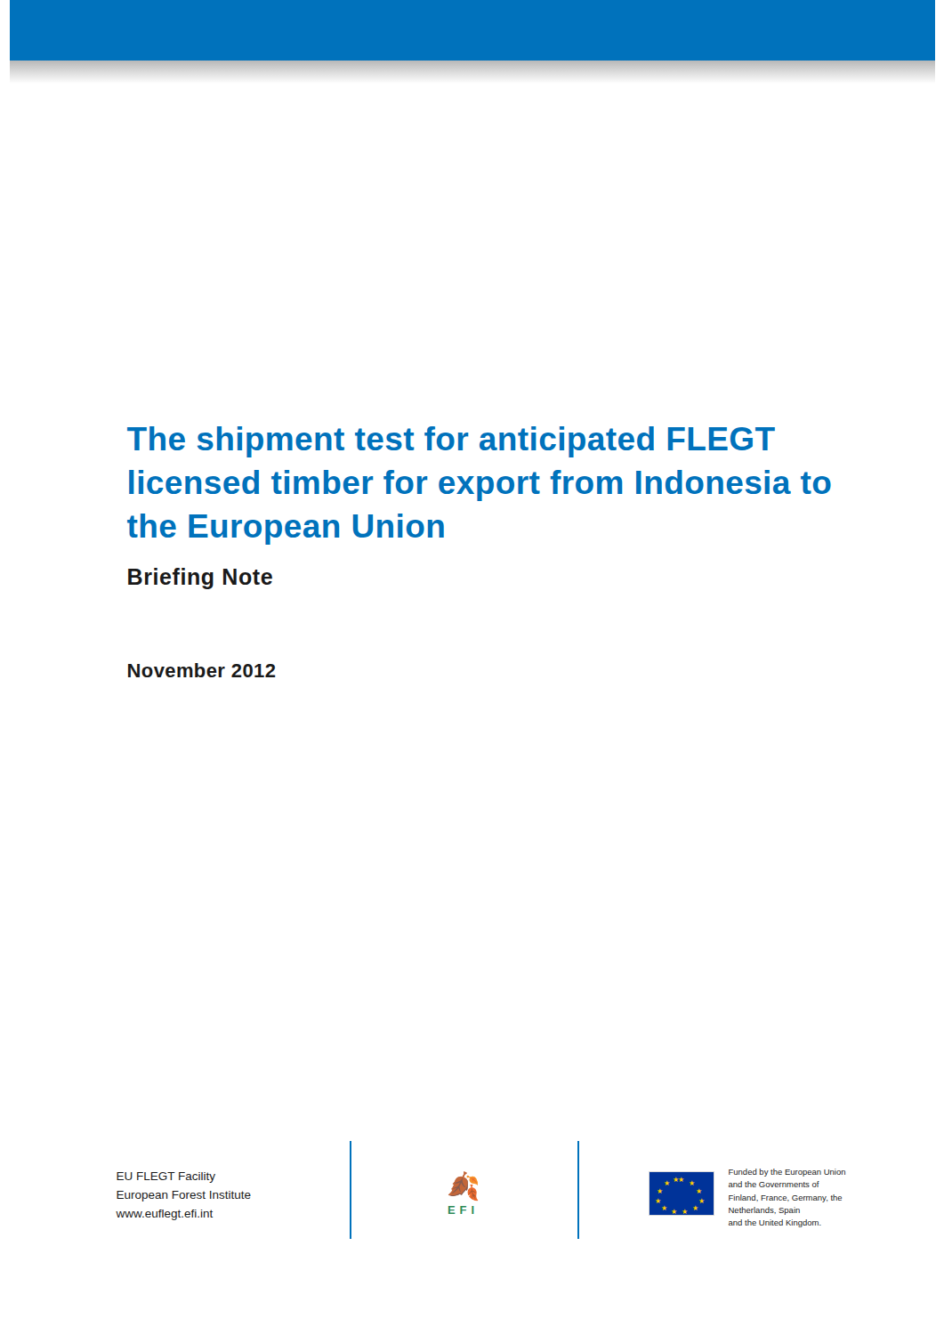The shipment test for anticipated FLEGT licensed timber for export from Indonesia to the European Union
Briefing Note
November 2012
EU FLEGT Facility
European Forest Institute
www.euflegt.efi.int
🍂
EFI
★ ★ ★ ★ ★ ★ ★ ★ ★ ★ ★ ★
Funded by the European Union
and the Governments of
Finland, France, Germany, the
Netherlands, Spain
and the United Kingdom.